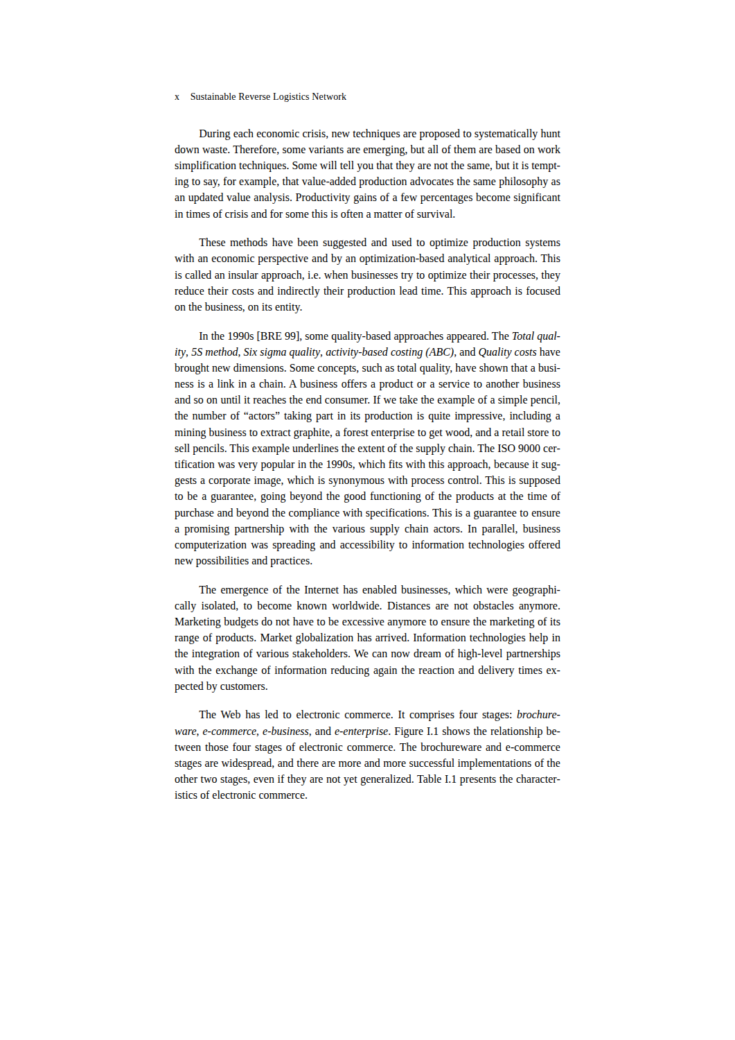x Sustainable Reverse Logistics Network
During each economic crisis, new techniques are proposed to systematically hunt down waste. Therefore, some variants are emerging, but all of them are based on work simplification techniques. Some will tell you that they are not the same, but it is tempting to say, for example, that value-added production advocates the same philosophy as an updated value analysis. Productivity gains of a few percentages become significant in times of crisis and for some this is often a matter of survival.
These methods have been suggested and used to optimize production systems with an economic perspective and by an optimization-based analytical approach. This is called an insular approach, i.e. when businesses try to optimize their processes, they reduce their costs and indirectly their production lead time. This approach is focused on the business, on its entity.
In the 1990s [BRE 99], some quality-based approaches appeared. The Total quality, 5S method, Six sigma quality, activity-based costing (ABC), and Quality costs have brought new dimensions. Some concepts, such as total quality, have shown that a business is a link in a chain. A business offers a product or a service to another business and so on until it reaches the end consumer. If we take the example of a simple pencil, the number of “actors” taking part in its production is quite impressive, including a mining business to extract graphite, a forest enterprise to get wood, and a retail store to sell pencils. This example underlines the extent of the supply chain. The ISO 9000 certification was very popular in the 1990s, which fits with this approach, because it suggests a corporate image, which is synonymous with process control. This is supposed to be a guarantee, going beyond the good functioning of the products at the time of purchase and beyond the compliance with specifications. This is a guarantee to ensure a promising partnership with the various supply chain actors. In parallel, business computerization was spreading and accessibility to information technologies offered new possibilities and practices.
The emergence of the Internet has enabled businesses, which were geographically isolated, to become known worldwide. Distances are not obstacles anymore. Marketing budgets do not have to be excessive anymore to ensure the marketing of its range of products. Market globalization has arrived. Information technologies help in the integration of various stakeholders. We can now dream of high-level partnerships with the exchange of information reducing again the reaction and delivery times expected by customers.
The Web has led to electronic commerce. It comprises four stages: brochureware, e-commerce, e-business, and e-enterprise. Figure I.1 shows the relationship between those four stages of electronic commerce. The brochureware and e-commerce stages are widespread, and there are more and more successful implementations of the other two stages, even if they are not yet generalized. Table I.1 presents the characteristics of electronic commerce.